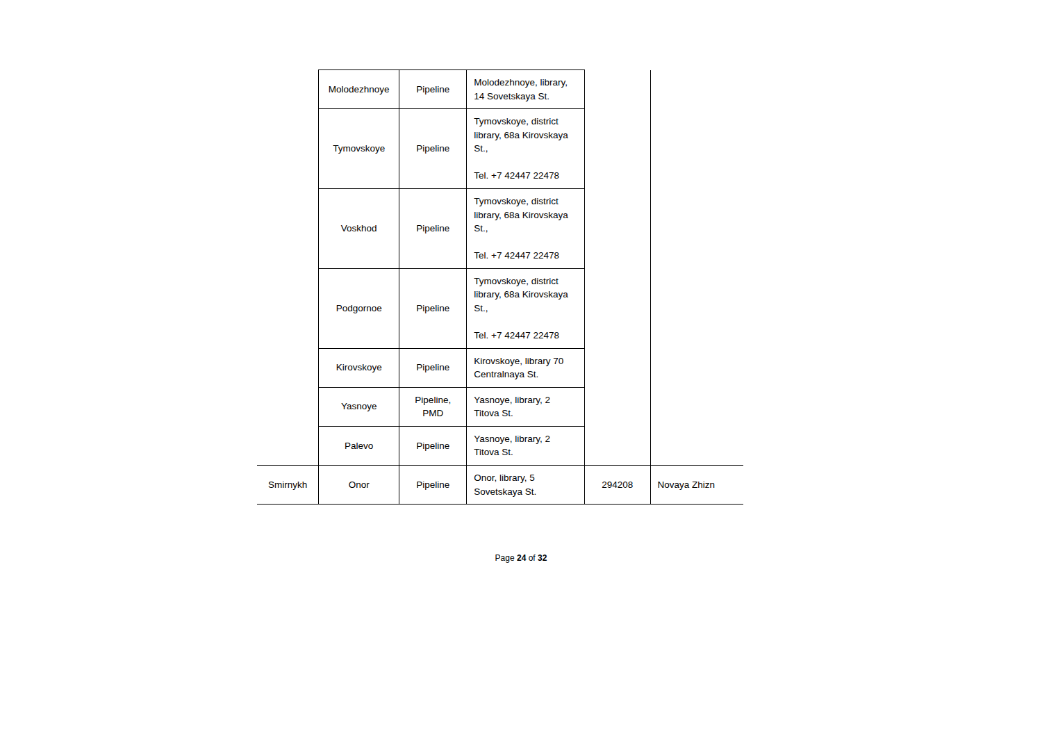| | Molodezhnoye | Pipeline | Molodezhnoye, library, 14 Sovetskaya St. | | |
| | Tymovskoye | Pipeline | Tymovskoye, district library, 68a Kirovskaya St., Tel. +7 42447 22478 | | |
| | Voskhod | Pipeline | Tymovskoye, district library, 68a Kirovskaya St., Tel. +7 42447 22478 | | |
| | Podgornoe | Pipeline | Tymovskoye, district library, 68a Kirovskaya St., Tel. +7 42447 22478 | | |
| | Kirovskoye | Pipeline | Kirovskoye, library 70 Centralnaya St. | | |
| | Yasnoye | Pipeline, PMD | Yasnoye, library, 2 Titova St. | | |
| | Palevo | Pipeline | Yasnoye, library, 2 Titova St. | | |
| Smirnykh | Onor | Pipeline | Onor, library, 5 Sovetskaya St. | 294208 | Novaya Zhizn |
Page 24 of 32